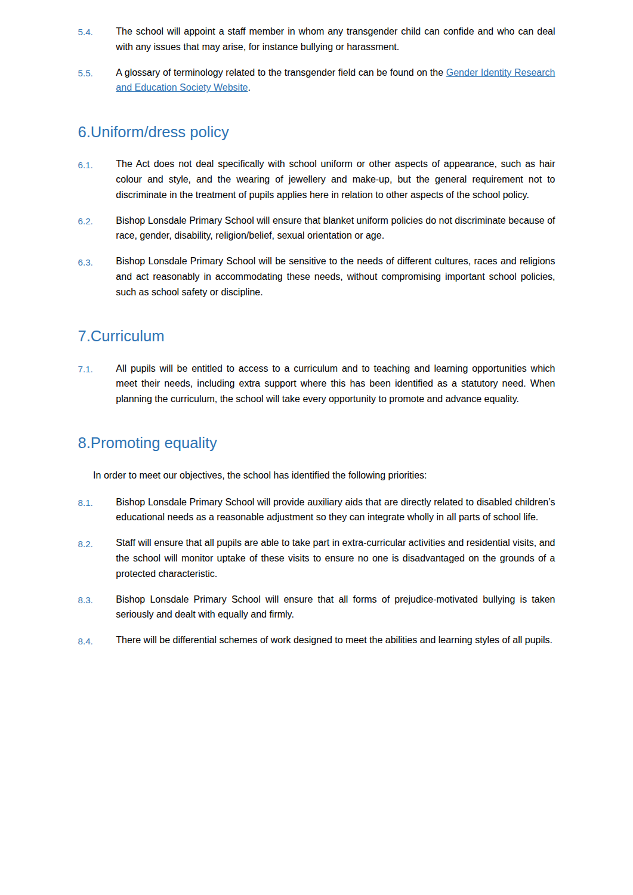5.4. The school will appoint a staff member in whom any transgender child can confide and who can deal with any issues that may arise, for instance bullying or harassment.
5.5. A glossary of terminology related to the transgender field can be found on the Gender Identity Research and Education Society Website.
6.Uniform/dress policy
6.1. The Act does not deal specifically with school uniform or other aspects of appearance, such as hair colour and style, and the wearing of jewellery and make-up, but the general requirement not to discriminate in the treatment of pupils applies here in relation to other aspects of the school policy.
6.2. Bishop Lonsdale Primary School will ensure that blanket uniform policies do not discriminate because of race, gender, disability, religion/belief, sexual orientation or age.
6.3. Bishop Lonsdale Primary School will be sensitive to the needs of different cultures, races and religions and act reasonably in accommodating these needs, without compromising important school policies, such as school safety or discipline.
7.Curriculum
7.1. All pupils will be entitled to access to a curriculum and to teaching and learning opportunities which meet their needs, including extra support where this has been identified as a statutory need. When planning the curriculum, the school will take every opportunity to promote and advance equality.
8.Promoting equality
In order to meet our objectives, the school has identified the following priorities:
8.1. Bishop Lonsdale Primary School will provide auxiliary aids that are directly related to disabled children’s educational needs as a reasonable adjustment so they can integrate wholly in all parts of school life.
8.2. Staff will ensure that all pupils are able to take part in extra-curricular activities and residential visits, and the school will monitor uptake of these visits to ensure no one is disadvantaged on the grounds of a protected characteristic.
8.3. Bishop Lonsdale Primary School will ensure that all forms of prejudice-motivated bullying is taken seriously and dealt with equally and firmly.
8.4. There will be differential schemes of work designed to meet the abilities and learning styles of all pupils.